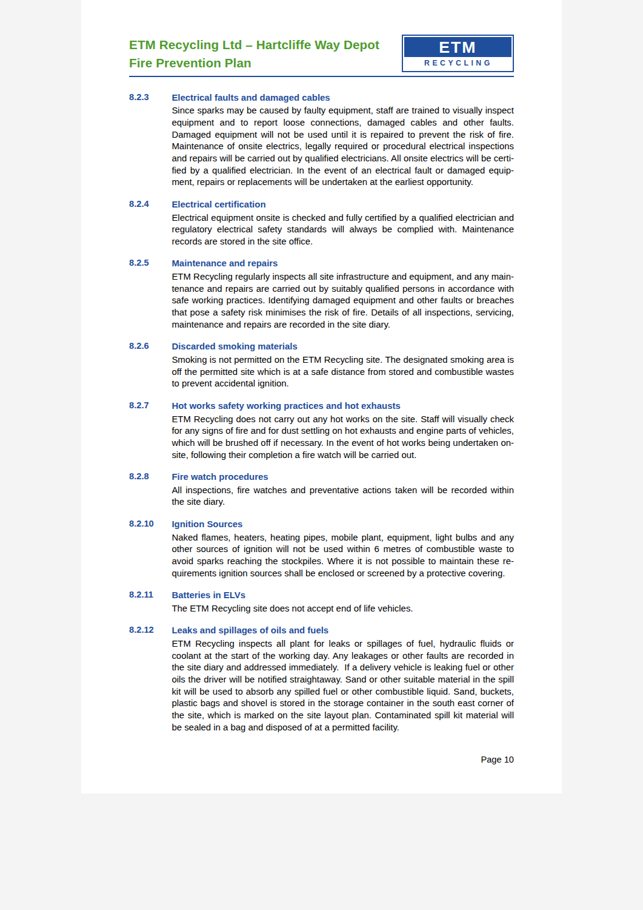ETM Recycling Ltd – Hartcliffe Way Depot Fire Prevention Plan
ETM
RECYCLING
8.2.3
Electrical faults and damaged cables
Since sparks may be caused by faulty equipment, staff are trained to visually inspect equipment and to report loose connections, damaged cables and other faults. Damaged equipment will not be used until it is repaired to prevent the risk of fire. Maintenance of onsite electrics, legally required or procedural electrical inspections and repairs will be carried out by qualified electricians. All onsite electrics will be certified by a qualified electrician. In the event of an electrical fault or damaged equipment, repairs or replacements will be undertaken at the earliest opportunity.
8.2.4
Electrical certification
Electrical equipment onsite is checked and fully certified by a qualified electrician and regulatory electrical safety standards will always be complied with. Maintenance records are stored in the site office.
8.2.5
Maintenance and repairs
ETM Recycling regularly inspects all site infrastructure and equipment, and any maintenance and repairs are carried out by suitably qualified persons in accordance with safe working practices. Identifying damaged equipment and other faults or breaches that pose a safety risk minimises the risk of fire. Details of all inspections, servicing, maintenance and repairs are recorded in the site diary.
8.2.6
Discarded smoking materials
Smoking is not permitted on the ETM Recycling site. The designated smoking area is off the permitted site which is at a safe distance from stored and combustible wastes to prevent accidental ignition.
8.2.7
Hot works safety working practices and hot exhausts
ETM Recycling does not carry out any hot works on the site. Staff will visually check for any signs of fire and for dust settling on hot exhausts and engine parts of vehicles, which will be brushed off if necessary. In the event of hot works being undertaken onsite, following their completion a fire watch will be carried out.
8.2.8
Fire watch procedures
All inspections, fire watches and preventative actions taken will be recorded within the site diary.
8.2.10
Ignition Sources
Naked flames, heaters, heating pipes, mobile plant, equipment, light bulbs and any other sources of ignition will not be used within 6 metres of combustible waste to avoid sparks reaching the stockpiles. Where it is not possible to maintain these requirements ignition sources shall be enclosed or screened by a protective covering.
8.2.11
Batteries in ELVs
The ETM Recycling site does not accept end of life vehicles.
8.2.12
Leaks and spillages of oils and fuels
ETM Recycling inspects all plant for leaks or spillages of fuel, hydraulic fluids or coolant at the start of the working day. Any leakages or other faults are recorded in the site diary and addressed immediately. If a delivery vehicle is leaking fuel or other oils the driver will be notified straightaway. Sand or other suitable material in the spill kit will be used to absorb any spilled fuel or other combustible liquid. Sand, buckets, plastic bags and shovel is stored in the storage container in the south east corner of the site, which is marked on the site layout plan. Contaminated spill kit material will be sealed in a bag and disposed of at a permitted facility.
Page 10